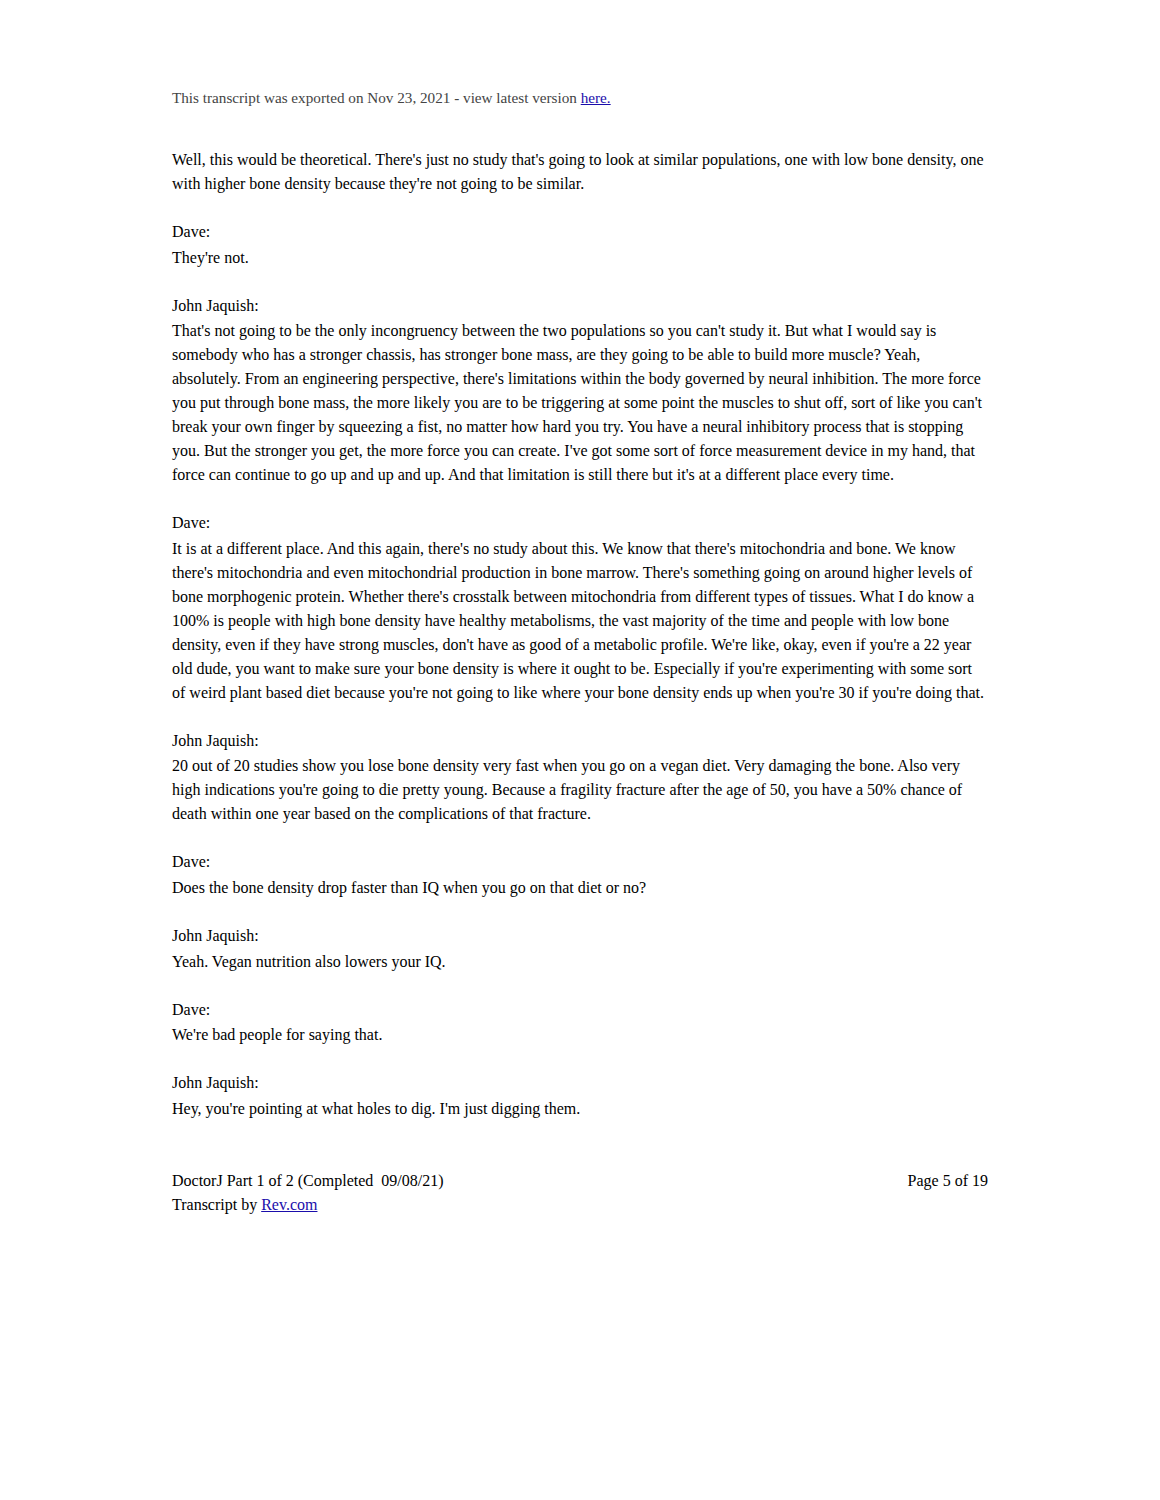This transcript was exported on Nov 23, 2021 - view latest version here.
Well, this would be theoretical. There's just no study that's going to look at similar populations, one with low bone density, one with higher bone density because they're not going to be similar.
Dave:
They're not.
John Jaquish:
That's not going to be the only incongruency between the two populations so you can't study it. But what I would say is somebody who has a stronger chassis, has stronger bone mass, are they going to be able to build more muscle? Yeah, absolutely. From an engineering perspective, there's limitations within the body governed by neural inhibition. The more force you put through bone mass, the more likely you are to be triggering at some point the muscles to shut off, sort of like you can't break your own finger by squeezing a fist, no matter how hard you try. You have a neural inhibitory process that is stopping you. But the stronger you get, the more force you can create. I've got some sort of force measurement device in my hand, that force can continue to go up and up and up. And that limitation is still there but it's at a different place every time.
Dave:
It is at a different place. And this again, there's no study about this. We know that there's mitochondria and bone. We know there's mitochondria and even mitochondrial production in bone marrow. There's something going on around higher levels of bone morphogenic protein. Whether there's crosstalk between mitochondria from different types of tissues. What I do know a 100% is people with high bone density have healthy metabolisms, the vast majority of the time and people with low bone density, even if they have strong muscles, don't have as good of a metabolic profile. We're like, okay, even if you're a 22 year old dude, you want to make sure your bone density is where it ought to be. Especially if you're experimenting with some sort of weird plant based diet because you're not going to like where your bone density ends up when you're 30 if you're doing that.
John Jaquish:
20 out of 20 studies show you lose bone density very fast when you go on a vegan diet. Very damaging the bone. Also very high indications you're going to die pretty young. Because a fragility fracture after the age of 50, you have a 50% chance of death within one year based on the complications of that fracture.
Dave:
Does the bone density drop faster than IQ when you go on that diet or no?
John Jaquish:
Yeah. Vegan nutrition also lowers your IQ.
Dave:
We're bad people for saying that.
John Jaquish:
Hey, you're pointing at what holes to dig. I'm just digging them.
DoctorJ Part 1 of 2 (Completed 09/08/21)
Transcript by Rev.com
Page 5 of 19